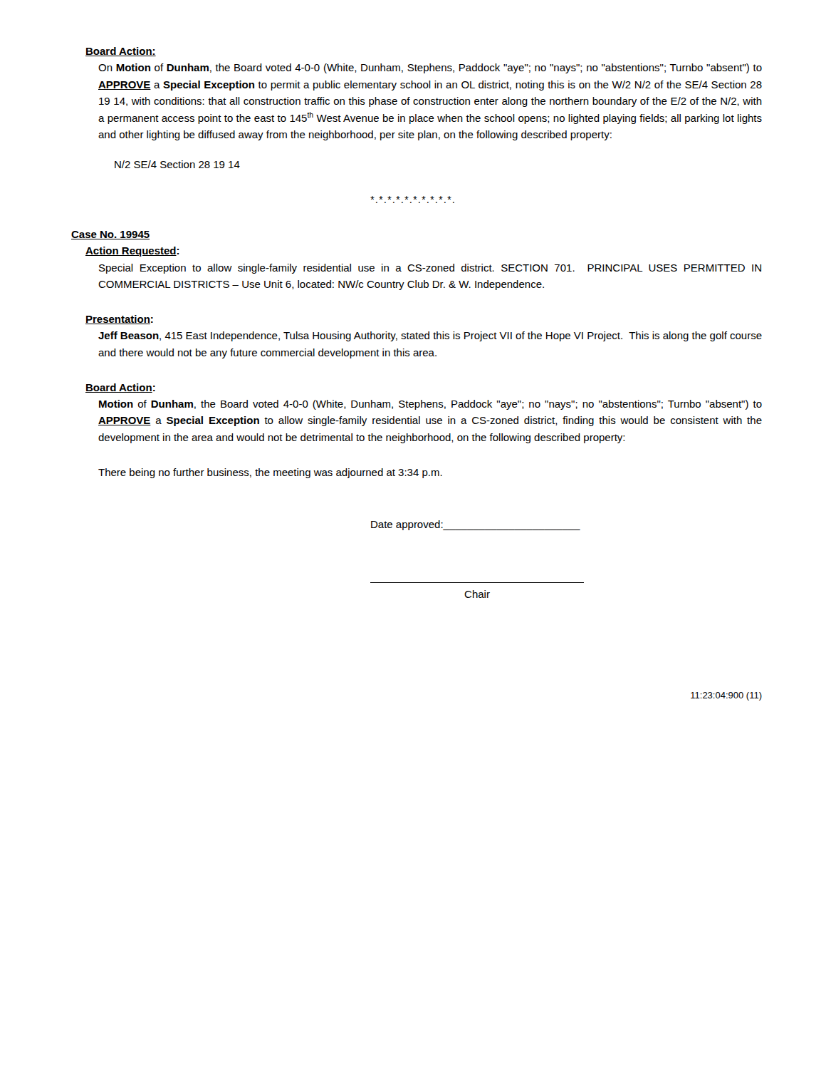Board Action:
On Motion of Dunham, the Board voted 4-0-0 (White, Dunham, Stephens, Paddock "aye"; no "nays"; no "abstentions"; Turnbo "absent") to APPROVE a Special Exception to permit a public elementary school in an OL district, noting this is on the W/2 N/2 of the SE/4 Section 28 19 14, with conditions: that all construction traffic on this phase of construction enter along the northern boundary of the E/2 of the N/2, with a permanent access point to the east to 145th West Avenue be in place when the school opens; no lighted playing fields; all parking lot lights and other lighting be diffused away from the neighborhood, per site plan, on the following described property:
N/2 SE/4 Section 28 19 14
*.*.*.*.*.*.*.*.*.*.
Case No. 19945
Action Requested:
Special Exception to allow single-family residential use in a CS-zoned district. SECTION 701. PRINCIPAL USES PERMITTED IN COMMERCIAL DISTRICTS – Use Unit 6, located: NW/c Country Club Dr. & W. Independence.
Presentation:
Jeff Beason, 415 East Independence, Tulsa Housing Authority, stated this is Project VII of the Hope VI Project. This is along the golf course and there would not be any future commercial development in this area.
Board Action:
Motion of Dunham, the Board voted 4-0-0 (White, Dunham, Stephens, Paddock "aye"; no "nays"; no "abstentions"; Turnbo "absent") to APPROVE a Special Exception to allow single-family residential use in a CS-zoned district, finding this would be consistent with the development in the area and would not be detrimental to the neighborhood, on the following described property:
There being no further business, the meeting was adjourned at 3:34 p.m.
Date approved:_______________________
Chair
11:23:04:900 (11)